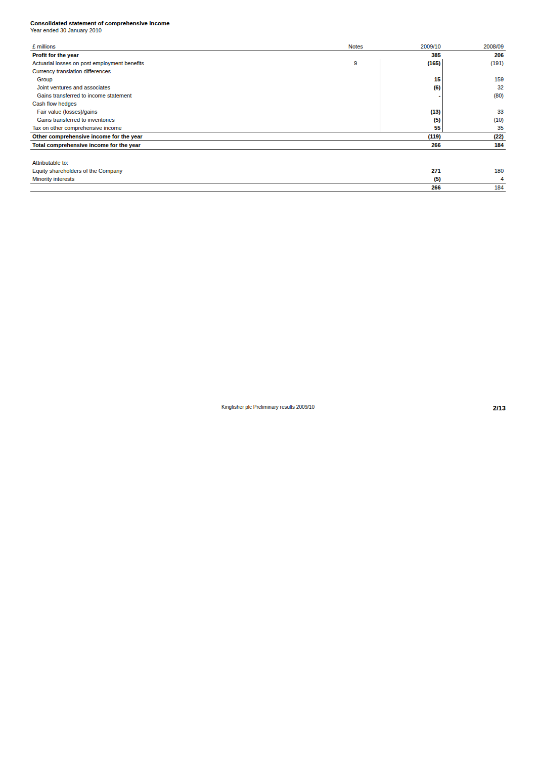Consolidated statement of comprehensive income
Year ended 30 January 2010
| £ millions | Notes | 2009/10 | 2008/09 |
| --- | --- | --- | --- |
| Profit for the year | | 385 | 206 |
| Actuarial losses on post employment benefits | 9 | (165) | (191) |
| Currency translation differences | | | |
| Group | | 15 | 159 |
| Joint ventures and associates | | (6) | 32 |
| Gains transferred to income statement | | - | (80) |
| Cash flow hedges | | | |
| Fair value (losses)/gains | | (13) | 33 |
| Gains transferred to inventories | | (5) | (10) |
| Tax on other comprehensive income | | 55 | 35 |
| Other comprehensive income for the year | | (119) | (22) |
| Total comprehensive income for the year | | 266 | 184 |
| Attributable to: | | | |
| Equity shareholders of the Company | | 271 | 180 |
| Minority interests | | (5) | 4 |
| | | 266 | 184 |
Kingfisher plc Preliminary results 2009/10 2/13